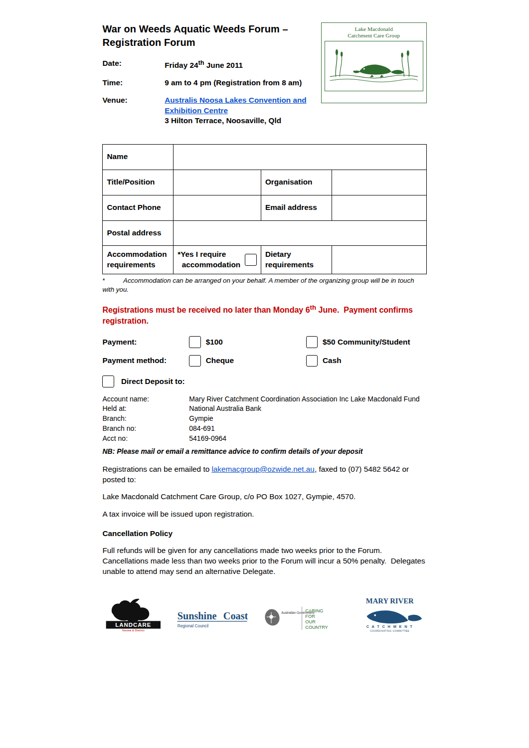War on Weeds Aquatic Weeds Forum – Registration Forum
Date:
Friday 24th June 2011
Time:
9 am to 4 pm (Registration from 8 am)
Venue:
Australis Noosa Lakes Convention and Exhibition Centre
3 Hilton Terrace, Noosaville, Qld
Lake Macdonald
Catchment Care Group
| Name | |
| Title/Position | | Organisation | |
| Contact Phone | | Email address | |
| Postal address | |
| Accommodation requirements | *Yes I require accommodation | Dietary requirements | |
*Accommodation can be arranged on your behalf. A member of the organizing group will be in touch with you.
Registrations must be received no later than Monday 6th June. Payment confirms registration.
Payment:
$100
$50 Community/Student
Payment method:
Cheque
Cash
Direct Deposit to:
| Account name: | Mary River Catchment Coordination Association Inc Lake Macdonald Fund |
| Held at: | National Australia Bank |
| Branch: | Gympie |
| Branch no: | 084-691 |
| Acct no: | 54169-0964 |
NB: Please mail or email a remittance advice to confirm details of your deposit
Registrations can be emailed to lakemacgroup@ozwide.net.au, faxed to (07) 5482 5642 or posted to:
Lake Macdonald Catchment Care Group, c/o PO Box 1027, Gympie, 4570.
A tax invoice will be issued upon registration.
Cancellation Policy
Full refunds will be given for any cancellations made two weeks prior to the Forum. Cancellations made less than two weeks prior to the Forum will incur a 50% penalty. Delegates unable to attend may send an alternative Delegate.
LANDCARE Noosa & District
Sunshine Coast Regional Council
Australian Government CARING FOR OUR COUNTRY
MARY RIVER C A T C H M E N T COORDINATING COMMITTEE